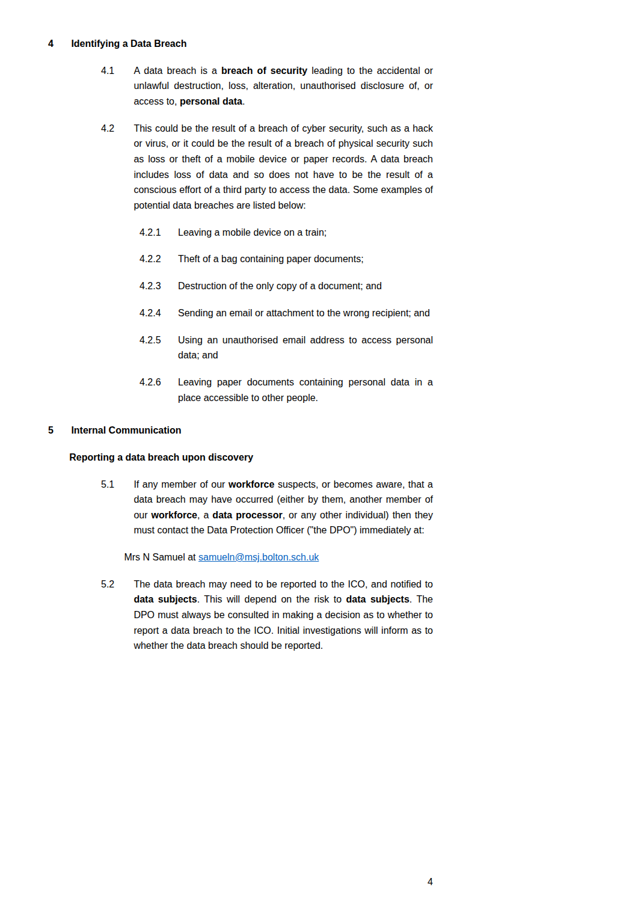4 Identifying a Data Breach
4.1 A data breach is a breach of security leading to the accidental or unlawful destruction, loss, alteration, unauthorised disclosure of, or access to, personal data.
4.2 This could be the result of a breach of cyber security, such as a hack or virus, or it could be the result of a breach of physical security such as loss or theft of a mobile device or paper records. A data breach includes loss of data and so does not have to be the result of a conscious effort of a third party to access the data. Some examples of potential data breaches are listed below:
4.2.1 Leaving a mobile device on a train;
4.2.2 Theft of a bag containing paper documents;
4.2.3 Destruction of the only copy of a document; and
4.2.4 Sending an email or attachment to the wrong recipient; and
4.2.5 Using an unauthorised email address to access personal data; and
4.2.6 Leaving paper documents containing personal data in a place accessible to other people.
5 Internal Communication
Reporting a data breach upon discovery
5.1 If any member of our workforce suspects, or becomes aware, that a data breach may have occurred (either by them, another member of our workforce, a data processor, or any other individual) then they must contact the Data Protection Officer ("the DPO") immediately at:
Mrs N Samuel at samueln@msj.bolton.sch.uk
5.2 The data breach may need to be reported to the ICO, and notified to data subjects. This will depend on the risk to data subjects. The DPO must always be consulted in making a decision as to whether to report a data breach to the ICO. Initial investigations will inform as to whether the data breach should be reported.
4